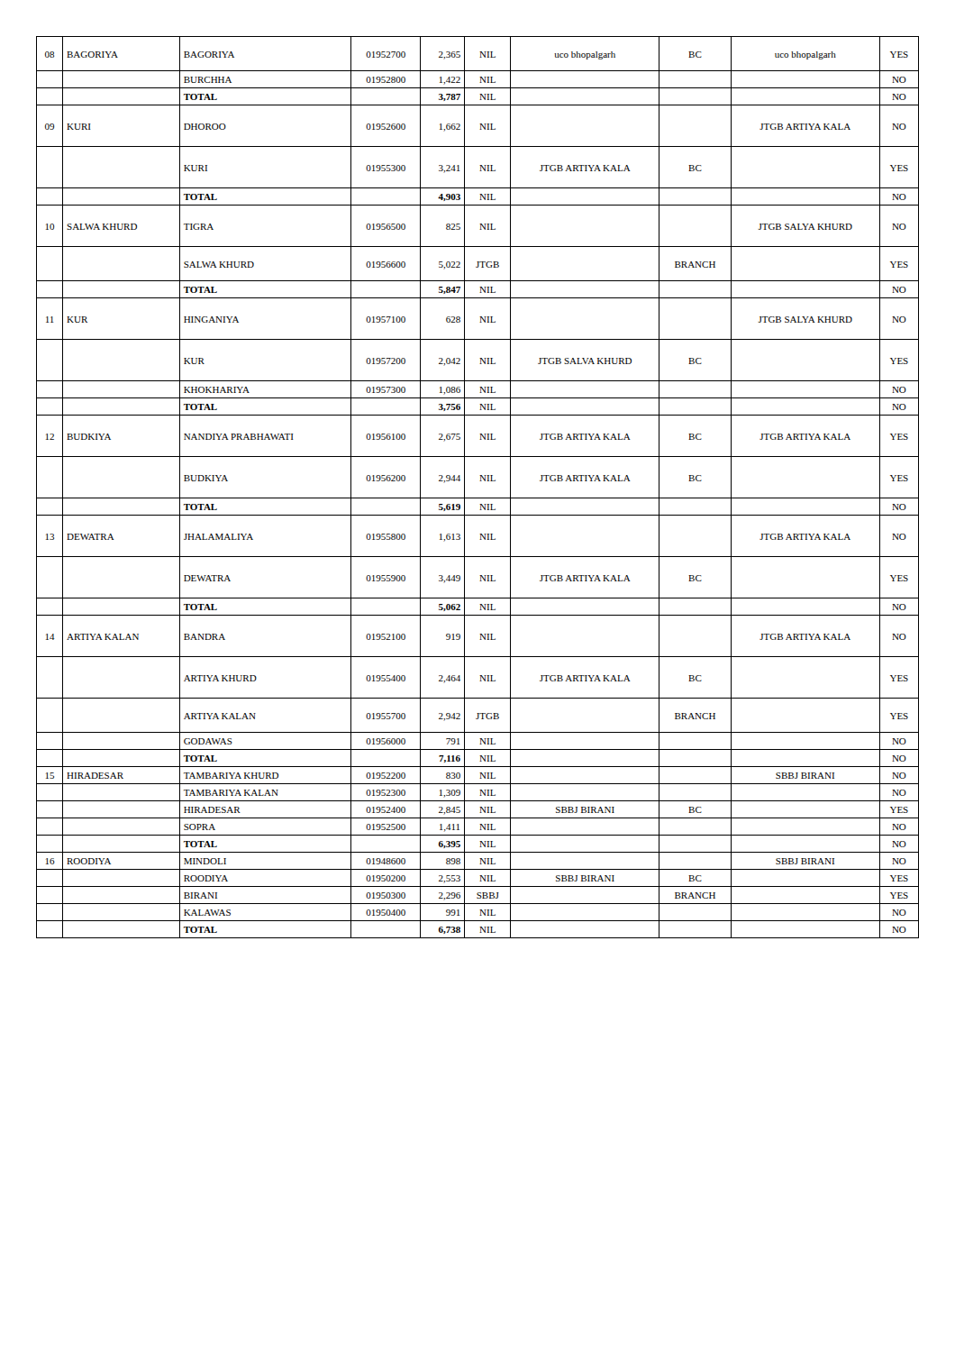| 08 | BAGORIYA | BAGORIYA | 01952700 | 2,365 | NIL | uco bhopalgarh | BC | uco bhopalgarh | YES |
| | | BURCHHA | 01952800 | 1,422 | NIL | | | | NO |
| | | TOTAL | | 3,787 | NIL | | | | NO |
| 09 | KURI | DHOROO | 01952600 | 1,662 | NIL | | | JTGB ARTIYA KALA | NO |
| | | KURI | 01955300 | 3,241 | NIL | JTGB ARTIYA KALA | BC | | YES |
| | | TOTAL | | 4,903 | NIL | | | | NO |
| 10 | SALWA KHURD | TIGRA | 01956500 | 825 | NIL | | | JTGB SALYA KHURD | NO |
| | | SALWA KHURD | 01956600 | 5,022 | JTGB | | BRANCH | | YES |
| | | TOTAL | | 5,847 | NIL | | | | NO |
| 11 | KUR | HINGANIYA | 01957100 | 628 | NIL | | | JTGB SALYA KHURD | NO |
| | | KUR | 01957200 | 2,042 | NIL | JTGB SALVA KHURD | BC | | YES |
| | | KHOKHARIYA | 01957300 | 1,086 | NIL | | | | NO |
| | | TOTAL | | 3,756 | NIL | | | | NO |
| 12 | BUDKIYA | NANDIYA PRABHAWATI | 01956100 | 2,675 | NIL | JTGB ARTIYA KALA | BC | JTGB ARTIYA KALA | YES |
| | | BUDKIYA | 01956200 | 2,944 | NIL | JTGB ARTIYA KALA | BC | | YES |
| | | TOTAL | | 5,619 | NIL | | | | NO |
| 13 | DEWATRA | JHALAMALIYA | 01955800 | 1,613 | NIL | | | JTGB ARTIYA KALA | NO |
| | | DEWATRA | 01955900 | 3,449 | NIL | JTGB ARTIYA KALA | BC | | YES |
| | | TOTAL | | 5,062 | NIL | | | | NO |
| 14 | ARTIYA KALAN | BANDRA | 01952100 | 919 | NIL | | | JTGB ARTIYA KALA | NO |
| | | ARTIYA KHURD | 01955400 | 2,464 | NIL | JTGB ARTIYA KALA | BC | | YES |
| | | ARTIYA KALAN | 01955700 | 2,942 | JTGB | | BRANCH | | YES |
| | | GODAWAS | 01956000 | 791 | NIL | | | | NO |
| | | TOTAL | | 7,116 | NIL | | | | NO |
| 15 | HIRADESAR | TAMBARIYA KHURD | 01952200 | 830 | NIL | | | SBBJ BIRANI | NO |
| | | TAMBARIYA KALAN | 01952300 | 1,309 | NIL | | | | NO |
| | | HIRADESAR | 01952400 | 2,845 | NIL | SBBJ BIRANI | BC | | YES |
| | | SOPRA | 01952500 | 1,411 | NIL | | | | NO |
| | | TOTAL | | 6,395 | NIL | | | | NO |
| 16 | ROODIYA | MINDOLI | 01948600 | 898 | NIL | | | SBBJ BIRANI | NO |
| | | ROODIYA | 01950200 | 2,553 | NIL | SBBJ BIRANI | BC | | YES |
| | | BIRANI | 01950300 | 2,296 | SBBJ | | BRANCH | | YES |
| | | KALAWAS | 01950400 | 991 | NIL | | | | NO |
| | | TOTAL | | 6,738 | NIL | | | | NO |